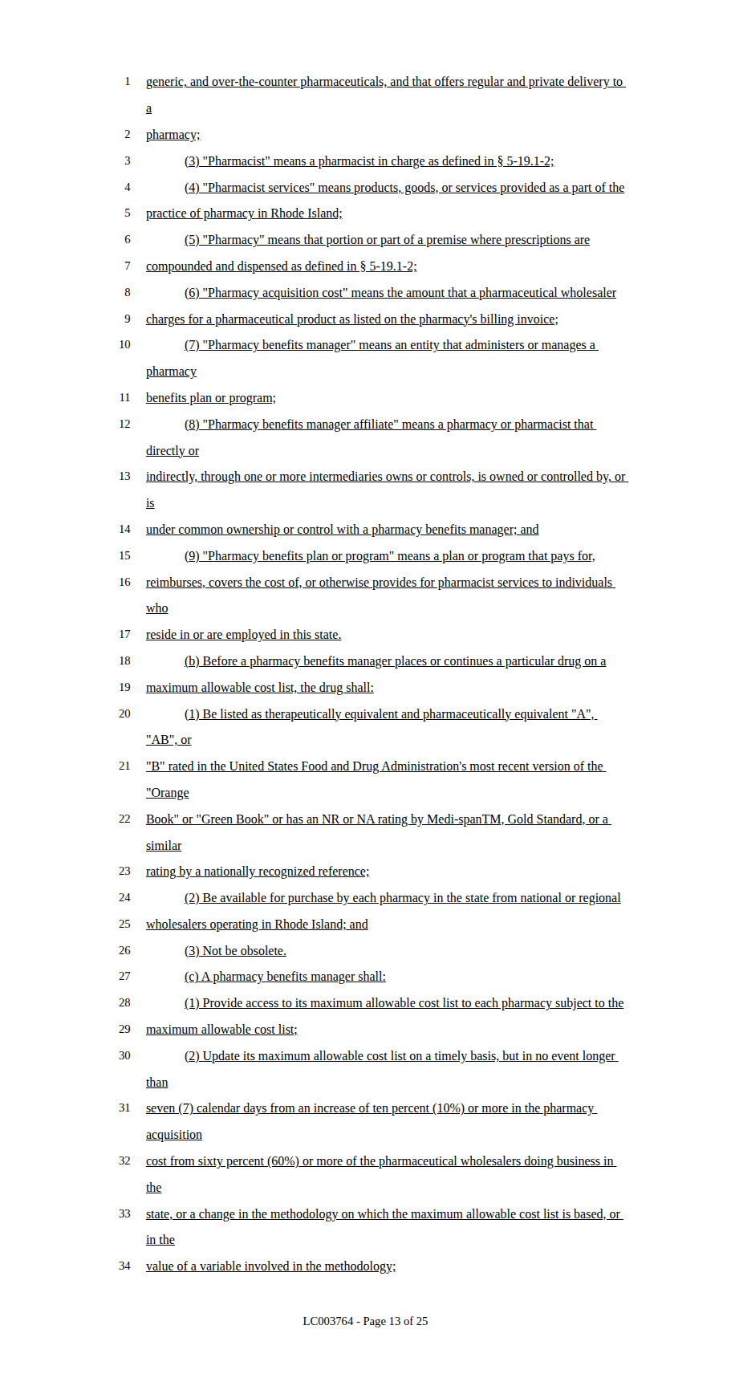generic, and over-the-counter pharmaceuticals, and that offers regular and private delivery to a
pharmacy;
(3) "Pharmacist" means a pharmacist in charge as defined in § 5-19.1-2;
(4) "Pharmacist services" means products, goods, or services provided as a part of the
practice of pharmacy in Rhode Island;
(5) "Pharmacy" means that portion or part of a premise where prescriptions are
compounded and dispensed as defined in § 5-19.1-2;
(6) "Pharmacy acquisition cost" means the amount that a pharmaceutical wholesaler
charges for a pharmaceutical product as listed on the pharmacy's billing invoice;
(7) "Pharmacy benefits manager" means an entity that administers or manages a pharmacy
benefits plan or program;
(8) "Pharmacy benefits manager affiliate" means a pharmacy or pharmacist that directly or
indirectly, through one or more intermediaries owns or controls, is owned or controlled by, or is
under common ownership or control with a pharmacy benefits manager; and
(9) "Pharmacy benefits plan or program" means a plan or program that pays for,
reimburses, covers the cost of, or otherwise provides for pharmacist services to individuals who
reside in or are employed in this state.
(b) Before a pharmacy benefits manager places or continues a particular drug on a
maximum allowable cost list, the drug shall:
(1) Be listed as therapeutically equivalent and pharmaceutically equivalent "A", "AB", or
"B" rated in the United States Food and Drug Administration's most recent version of the "Orange
Book" or "Green Book" or has an NR or NA rating by Medi-spanTM, Gold Standard, or a similar
rating by a nationally recognized reference;
(2) Be available for purchase by each pharmacy in the state from national or regional
wholesalers operating in Rhode Island; and
(3) Not be obsolete.
(c) A pharmacy benefits manager shall:
(1) Provide access to its maximum allowable cost list to each pharmacy subject to the
maximum allowable cost list;
(2) Update its maximum allowable cost list on a timely basis, but in no event longer than
seven (7) calendar days from an increase of ten percent (10%) or more in the pharmacy acquisition
cost from sixty percent (60%) or more of the pharmaceutical wholesalers doing business in the
state, or a change in the methodology on which the maximum allowable cost list is based, or in the
value of a variable involved in the methodology;
LC003764 - Page 13 of 25